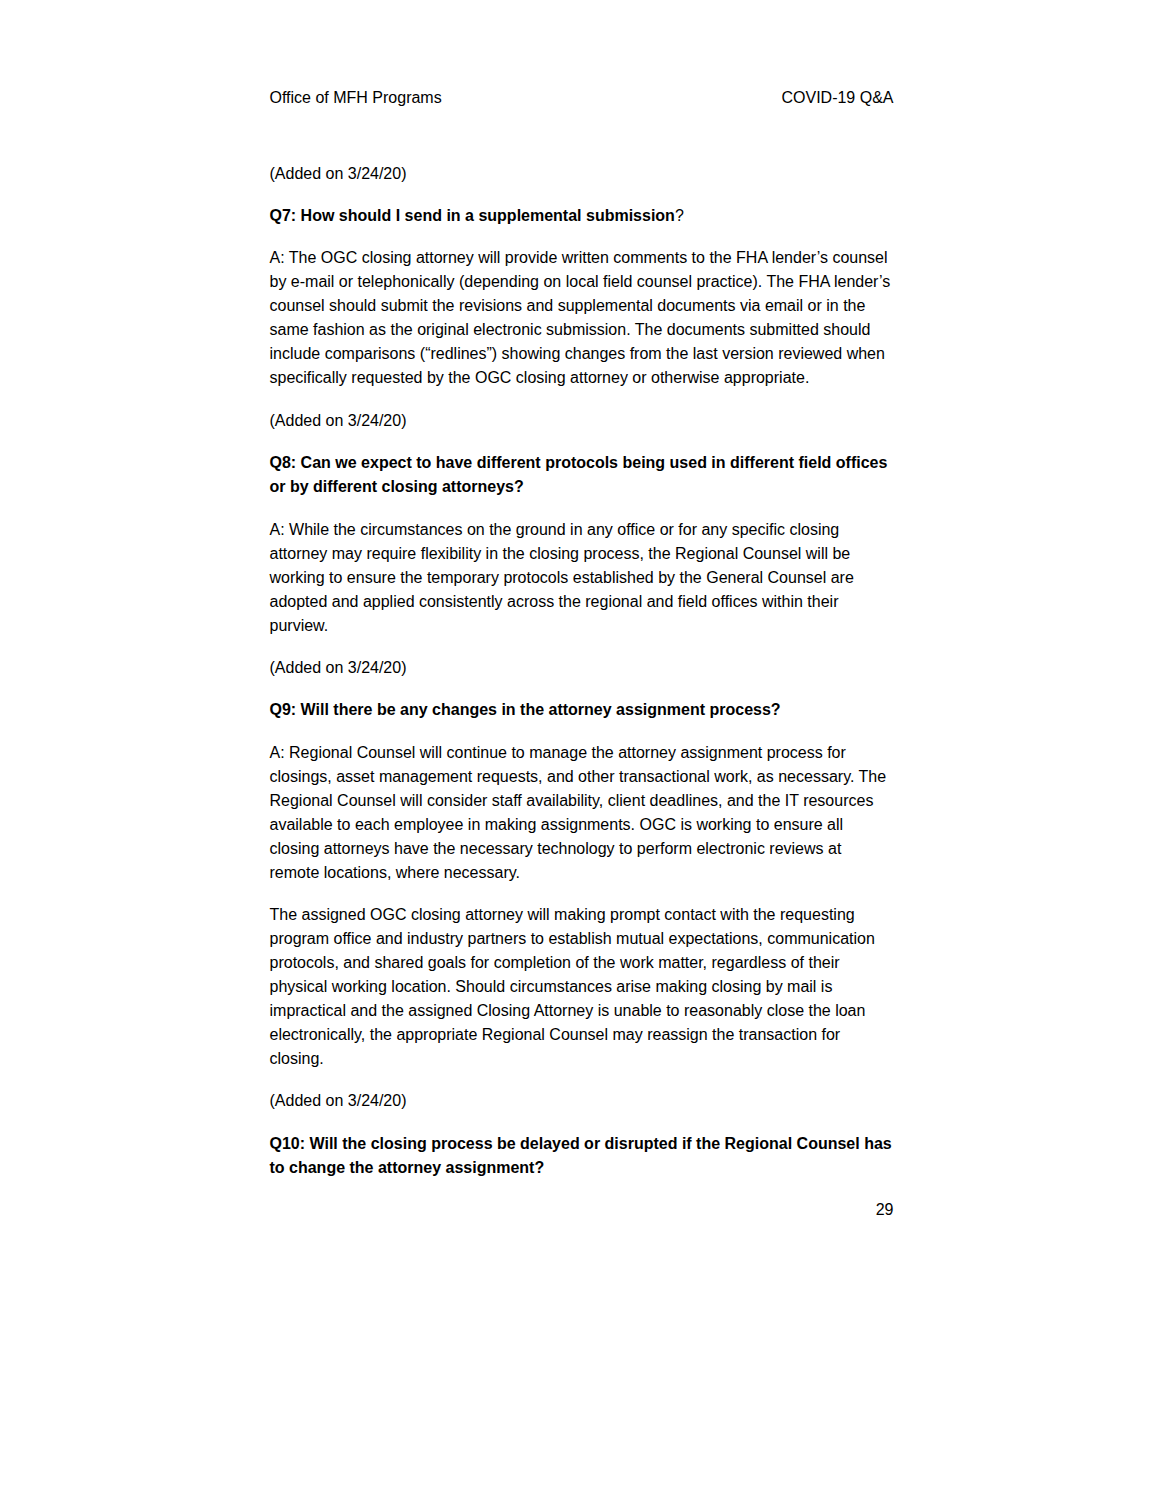Office of MFH Programs
COVID-19 Q&A
(Added on 3/24/20)
Q7: How should I send in a supplemental submission?
A: The OGC closing attorney will provide written comments to the FHA lender’s counsel by e-mail or telephonically (depending on local field counsel practice). The FHA lender’s counsel should submit the revisions and supplemental documents via email or in the same fashion as the original electronic submission. The documents submitted should include comparisons (“redlines”) showing changes from the last version reviewed when specifically requested by the OGC closing attorney or otherwise appropriate.
(Added on 3/24/20)
Q8: Can we expect to have different protocols being used in different field offices or by different closing attorneys?
A: While the circumstances on the ground in any office or for any specific closing attorney may require flexibility in the closing process, the Regional Counsel will be working to ensure the temporary protocols established by the General Counsel are adopted and applied consistently across the regional and field offices within their purview.
(Added on 3/24/20)
Q9: Will there be any changes in the attorney assignment process?
A: Regional Counsel will continue to manage the attorney assignment process for closings, asset management requests, and other transactional work, as necessary. The Regional Counsel will consider staff availability, client deadlines, and the IT resources available to each employee in making assignments. OGC is working to ensure all closing attorneys have the necessary technology to perform electronic reviews at remote locations, where necessary.
The assigned OGC closing attorney will making prompt contact with the requesting program office and industry partners to establish mutual expectations, communication protocols, and shared goals for completion of the work matter, regardless of their physical working location. Should circumstances arise making closing by mail is impractical and the assigned Closing Attorney is unable to reasonably close the loan electronically, the appropriate Regional Counsel may reassign the transaction for closing.
(Added on 3/24/20)
Q10: Will the closing process be delayed or disrupted if the Regional Counsel has to change the attorney assignment?
29